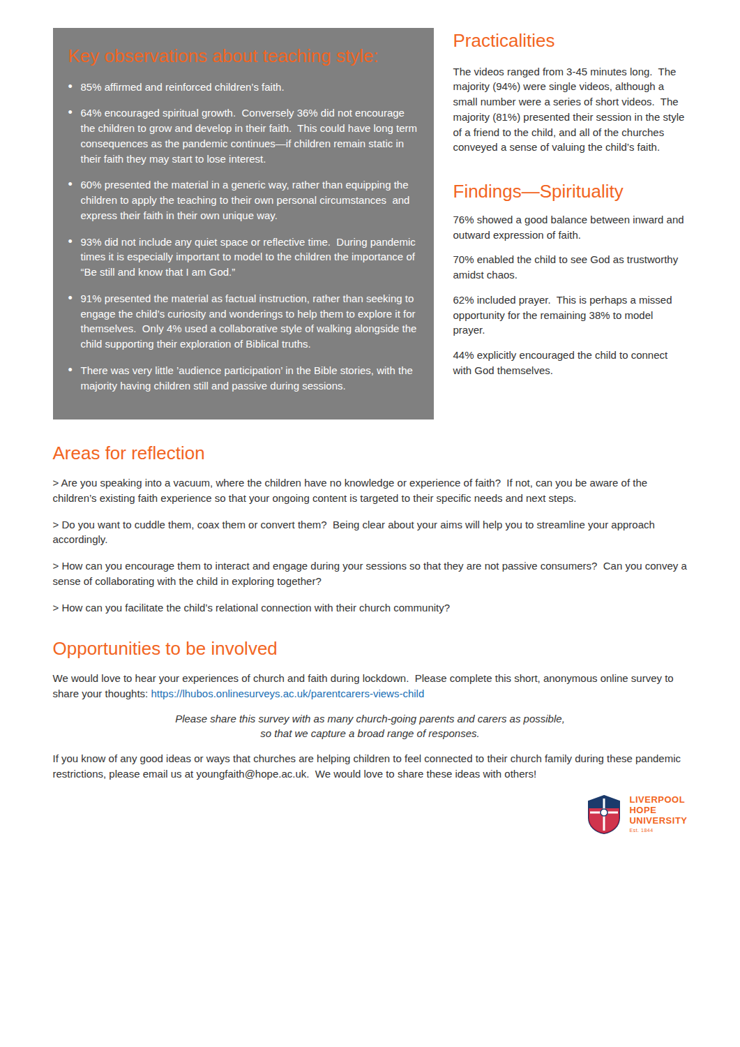Key observations about teaching style:
85% affirmed and reinforced children’s faith.
64% encouraged spiritual growth. Conversely 36% did not encourage the children to grow and develop in their faith. This could have long term consequences as the pandemic continues—if children remain static in their faith they may start to lose interest.
60% presented the material in a generic way, rather than equipping the children to apply the teaching to their own personal circumstances and express their faith in their own unique way.
93% did not include any quiet space or reflective time. During pandemic times it is especially important to model to the children the importance of “Be still and know that I am God.”
91% presented the material as factual instruction, rather than seeking to engage the child’s curiosity and wonderings to help them to explore it for themselves. Only 4% used a collaborative style of walking alongside the child supporting their exploration of Biblical truths.
There was very little ’audience participation’ in the Bible stories, with the majority having children still and passive during sessions.
Practicalities
The videos ranged from 3-45 minutes long. The majority (94%) were single videos, although a small number were a series of short videos. The majority (81%) presented their session in the style of a friend to the child, and all of the churches conveyed a sense of valuing the child’s faith.
Findings—Spirituality
76% showed a good balance between inward and outward expression of faith.
70% enabled the child to see God as trustworthy amidst chaos.
62% included prayer. This is perhaps a missed opportunity for the remaining 38% to model prayer.
44% explicitly encouraged the child to connect with God themselves.
Areas for reflection
> Are you speaking into a vacuum, where the children have no knowledge or experience of faith? If not, can you be aware of the children’s existing faith experience so that your ongoing content is targeted to their specific needs and next steps.
> Do you want to cuddle them, coax them or convert them? Being clear about your aims will help you to streamline your approach accordingly.
> How can you encourage them to interact and engage during your sessions so that they are not passive consumers? Can you convey a sense of collaborating with the child in exploring together?
> How can you facilitate the child’s relational connection with their church community?
Opportunities to be involved
We would love to hear your experiences of church and faith during lockdown. Please complete this short, anonymous online survey to share your thoughts: https://lhubos.onlinesurveys.ac.uk/parentcarers-views-child
Please share this survey with as many church-going parents and carers as possible,
so that we capture a broad range of responses.
If you know of any good ideas or ways that churches are helping children to feel connected to their church family during these pandemic restrictions, please email us at youngfaith@hope.ac.uk. We would love to share these ideas with others!
LIVERPOOL
HOPE
UNIVERSITY Est. 1844